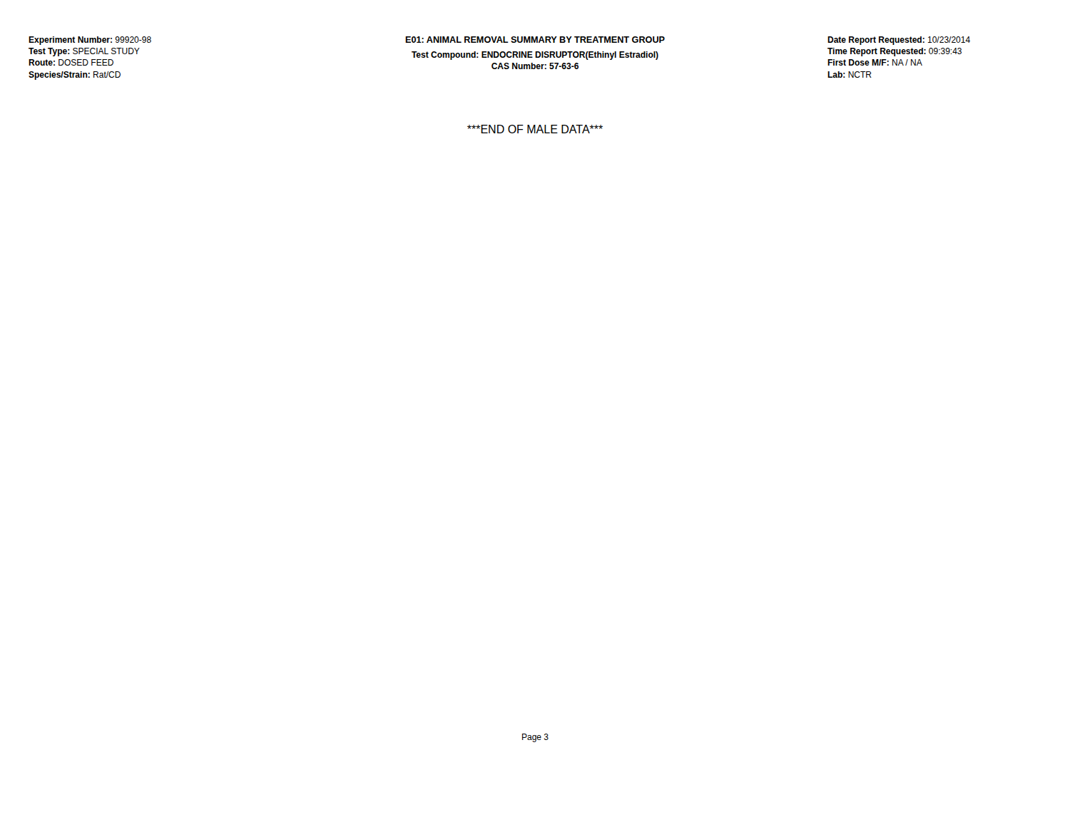Experiment Number: 99920-98
Test Type: SPECIAL STUDY
Route: DOSED FEED
Species/Strain: Rat/CD
E01: ANIMAL REMOVAL SUMMARY BY TREATMENT GROUP
Test Compound: ENDOCRINE DISRUPTOR(Ethinyl Estradiol)
CAS Number: 57-63-6
Date Report Requested: 10/23/2014
Time Report Requested: 09:39:43
First Dose M/F: NA / NA
Lab: NCTR
***END OF MALE DATA***
Page 3